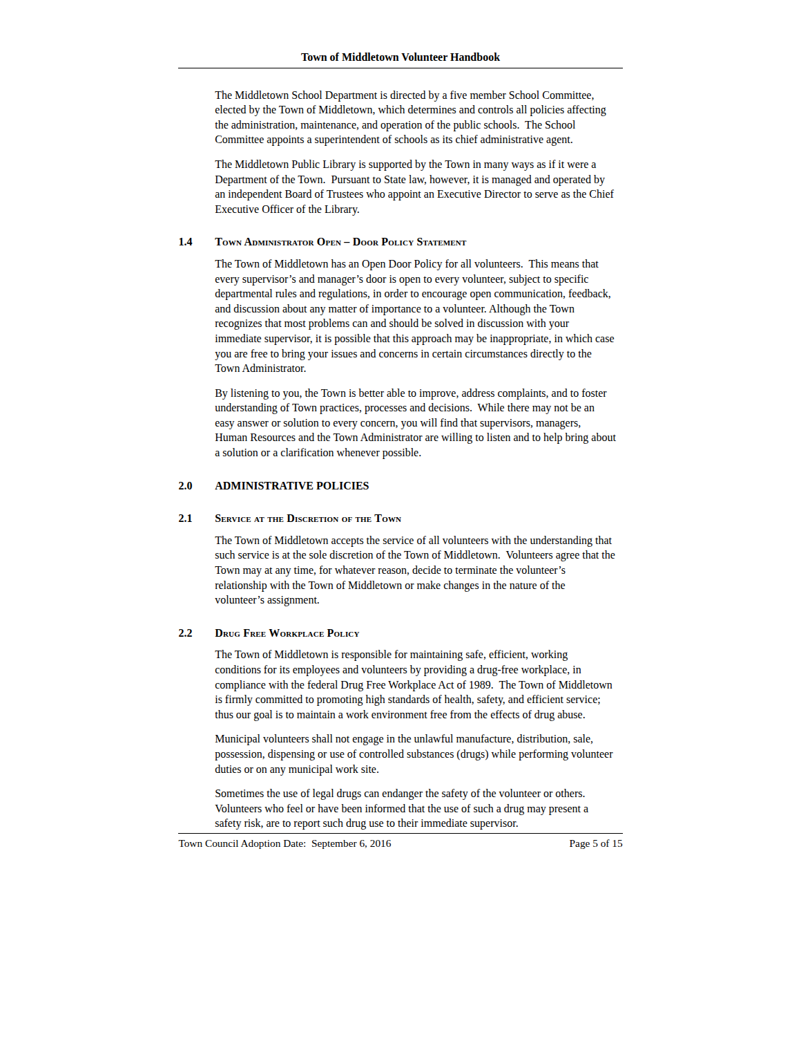Town of Middletown Volunteer Handbook
The Middletown School Department is directed by a five member School Committee, elected by the Town of Middletown, which determines and controls all policies affecting the administration, maintenance, and operation of the public schools. The School Committee appoints a superintendent of schools as its chief administrative agent.
The Middletown Public Library is supported by the Town in many ways as if it were a Department of the Town. Pursuant to State law, however, it is managed and operated by an independent Board of Trustees who appoint an Executive Director to serve as the Chief Executive Officer of the Library.
1.4 Town Administrator Open – Door Policy Statement
The Town of Middletown has an Open Door Policy for all volunteers. This means that every supervisor’s and manager’s door is open to every volunteer, subject to specific departmental rules and regulations, in order to encourage open communication, feedback, and discussion about any matter of importance to a volunteer. Although the Town recognizes that most problems can and should be solved in discussion with your immediate supervisor, it is possible that this approach may be inappropriate, in which case you are free to bring your issues and concerns in certain circumstances directly to the Town Administrator.
By listening to you, the Town is better able to improve, address complaints, and to foster understanding of Town practices, processes and decisions. While there may not be an easy answer or solution to every concern, you will find that supervisors, managers, Human Resources and the Town Administrator are willing to listen and to help bring about a solution or a clarification whenever possible.
2.0 Administrative Policies
2.1 Service at the Discretion of the Town
The Town of Middletown accepts the service of all volunteers with the understanding that such service is at the sole discretion of the Town of Middletown. Volunteers agree that the Town may at any time, for whatever reason, decide to terminate the volunteer’s relationship with the Town of Middletown or make changes in the nature of the volunteer’s assignment.
2.2 Drug Free Workplace Policy
The Town of Middletown is responsible for maintaining safe, efficient, working conditions for its employees and volunteers by providing a drug-free workplace, in compliance with the federal Drug Free Workplace Act of 1989. The Town of Middletown is firmly committed to promoting high standards of health, safety, and efficient service; thus our goal is to maintain a work environment free from the effects of drug abuse.
Municipal volunteers shall not engage in the unlawful manufacture, distribution, sale, possession, dispensing or use of controlled substances (drugs) while performing volunteer duties or on any municipal work site.
Sometimes the use of legal drugs can endanger the safety of the volunteer or others. Volunteers who feel or have been informed that the use of such a drug may present a safety risk, are to report such drug use to their immediate supervisor.
Town Council Adoption Date: September 6, 2016 Page 5 of 15